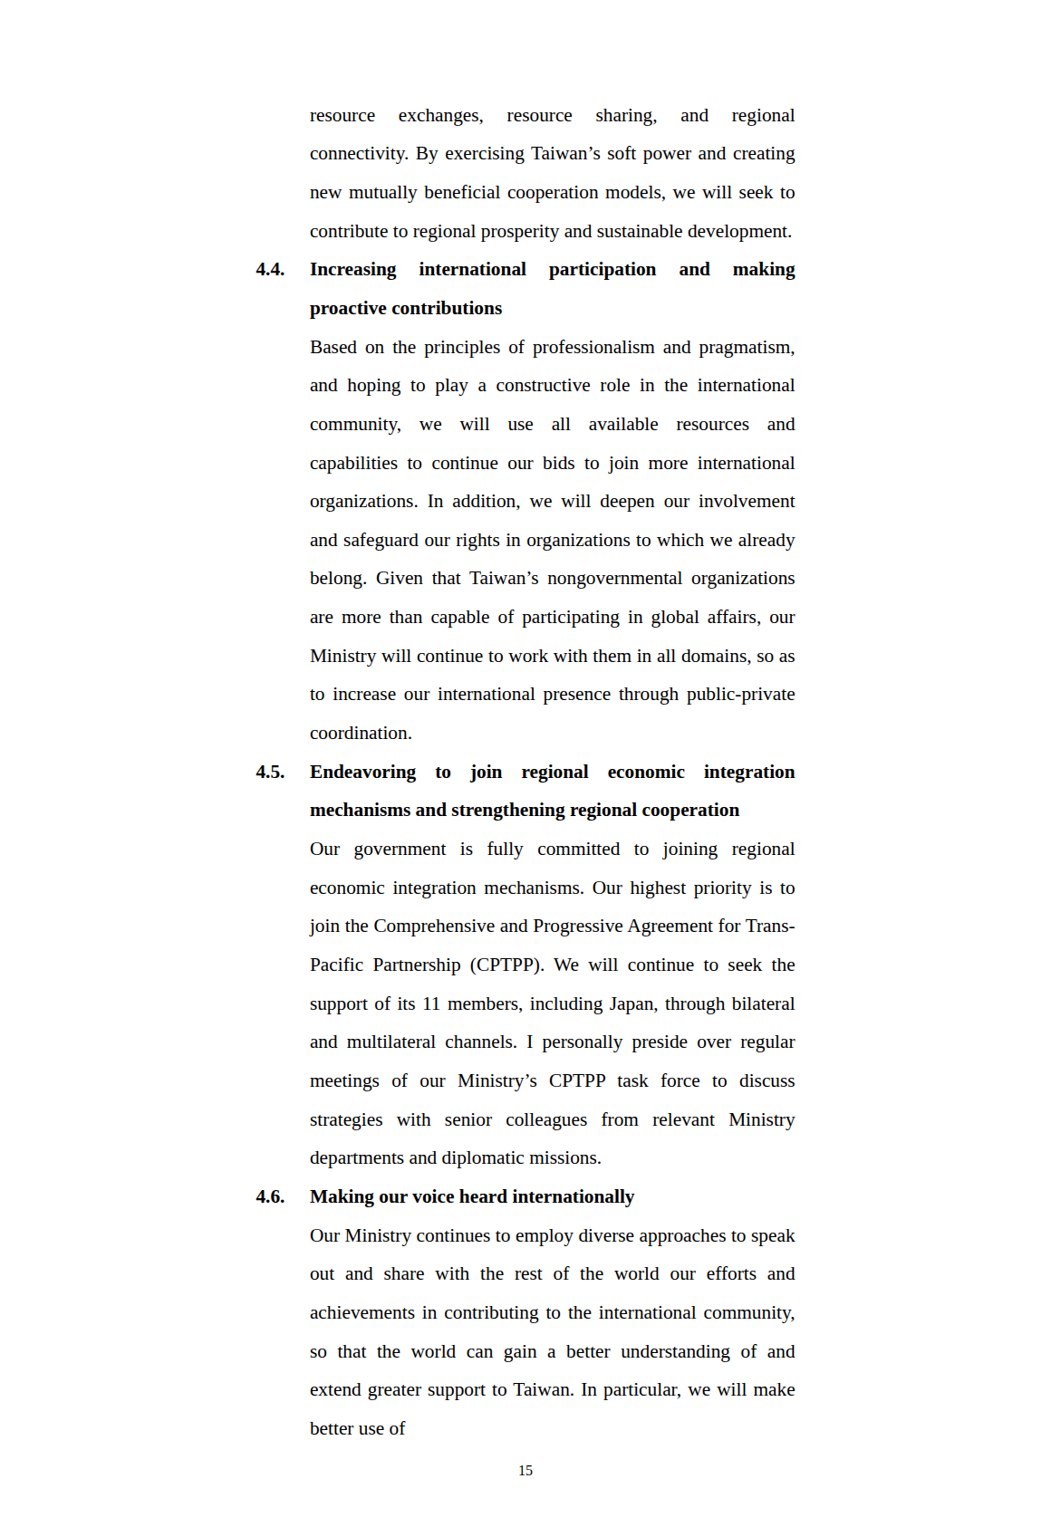resource exchanges, resource sharing, and regional connectivity. By exercising Taiwan’s soft power and creating new mutually beneficial cooperation models, we will seek to contribute to regional prosperity and sustainable development.
4.4.
Increasing international participation and making proactive contributions
Based on the principles of professionalism and pragmatism, and hoping to play a constructive role in the international community, we will use all available resources and capabilities to continue our bids to join more international organizations. In addition, we will deepen our involvement and safeguard our rights in organizations to which we already belong. Given that Taiwan’s nongovernmental organizations are more than capable of participating in global affairs, our Ministry will continue to work with them in all domains, so as to increase our international presence through public-private coordination.
4.5.
Endeavoring to join regional economic integration mechanisms and strengthening regional cooperation
Our government is fully committed to joining regional economic integration mechanisms. Our highest priority is to join the Comprehensive and Progressive Agreement for Trans-Pacific Partnership (CPTPP). We will continue to seek the support of its 11 members, including Japan, through bilateral and multilateral channels. I personally preside over regular meetings of our Ministry’s CPTPP task force to discuss strategies with senior colleagues from relevant Ministry departments and diplomatic missions.
4.6.
Making our voice heard internationally
Our Ministry continues to employ diverse approaches to speak out and share with the rest of the world our efforts and achievements in contributing to the international community, so that the world can gain a better understanding of and extend greater support to Taiwan. In particular, we will make better use of
15